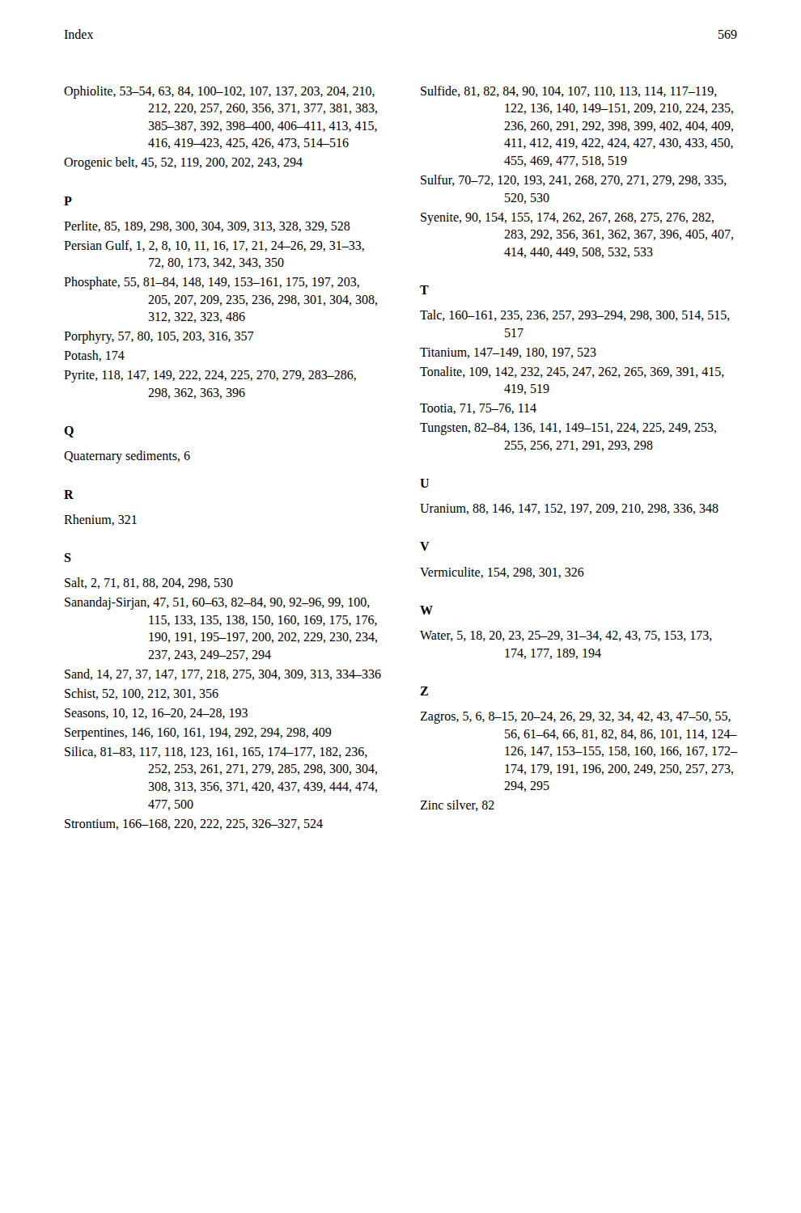Index 569
Ophiolite, 53–54, 63, 84, 100–102, 107, 137, 203, 204, 210, 212, 220, 257, 260, 356, 371, 377, 381, 383, 385–387, 392, 398–400, 406–411, 413, 415, 416, 419–423, 425, 426, 473, 514–516
Orogenic belt, 45, 52, 119, 200, 202, 243, 294
P
Perlite, 85, 189, 298, 300, 304, 309, 313, 328, 329, 528
Persian Gulf, 1, 2, 8, 10, 11, 16, 17, 21, 24–26, 29, 31–33, 72, 80, 173, 342, 343, 350
Phosphate, 55, 81–84, 148, 149, 153–161, 175, 197, 203, 205, 207, 209, 235, 236, 298, 301, 304, 308, 312, 322, 323, 486
Porphyry, 57, 80, 105, 203, 316, 357
Potash, 174
Pyrite, 118, 147, 149, 222, 224, 225, 270, 279, 283–286, 298, 362, 363, 396
Q
Quaternary sediments, 6
R
Rhenium, 321
S
Salt, 2, 71, 81, 88, 204, 298, 530
Sanandaj-Sirjan, 47, 51, 60–63, 82–84, 90, 92–96, 99, 100, 115, 133, 135, 138, 150, 160, 169, 175, 176, 190, 191, 195–197, 200, 202, 229, 230, 234, 237, 243, 249–257, 294
Sand, 14, 27, 37, 147, 177, 218, 275, 304, 309, 313, 334–336
Schist, 52, 100, 212, 301, 356
Seasons, 10, 12, 16–20, 24–28, 193
Serpentines, 146, 160, 161, 194, 292, 294, 298, 409
Silica, 81–83, 117, 118, 123, 161, 165, 174–177, 182, 236, 252, 253, 261, 271, 279, 285, 298, 300, 304, 308, 313, 356, 371, 420, 437, 439, 444, 474, 477, 500
Strontium, 166–168, 220, 222, 225, 326–327, 524
Sulfide, 81, 82, 84, 90, 104, 107, 110, 113, 114, 117–119, 122, 136, 140, 149–151, 209, 210, 224, 235, 236, 260, 291, 292, 398, 399, 402, 404, 409, 411, 412, 419, 422, 424, 427, 430, 433, 450, 455, 469, 477, 518, 519
Sulfur, 70–72, 120, 193, 241, 268, 270, 271, 279, 298, 335, 520, 530
Syenite, 90, 154, 155, 174, 262, 267, 268, 275, 276, 282, 283, 292, 356, 361, 362, 367, 396, 405, 407, 414, 440, 449, 508, 532, 533
T
Talc, 160–161, 235, 236, 257, 293–294, 298, 300, 514, 515, 517
Titanium, 147–149, 180, 197, 523
Tonalite, 109, 142, 232, 245, 247, 262, 265, 369, 391, 415, 419, 519
Tootia, 71, 75–76, 114
Tungsten, 82–84, 136, 141, 149–151, 224, 225, 249, 253, 255, 256, 271, 291, 293, 298
U
Uranium, 88, 146, 147, 152, 197, 209, 210, 298, 336, 348
V
Vermiculite, 154, 298, 301, 326
W
Water, 5, 18, 20, 23, 25–29, 31–34, 42, 43, 75, 153, 173, 174, 177, 189, 194
Z
Zagros, 5, 6, 8–15, 20–24, 26, 29, 32, 34, 42, 43, 47–50, 55, 56, 61–64, 66, 81, 82, 84, 86, 101, 114, 124–126, 147, 153–155, 158, 160, 166, 167, 172–174, 179, 191, 196, 200, 249, 250, 257, 273, 294, 295
Zinc silver, 82